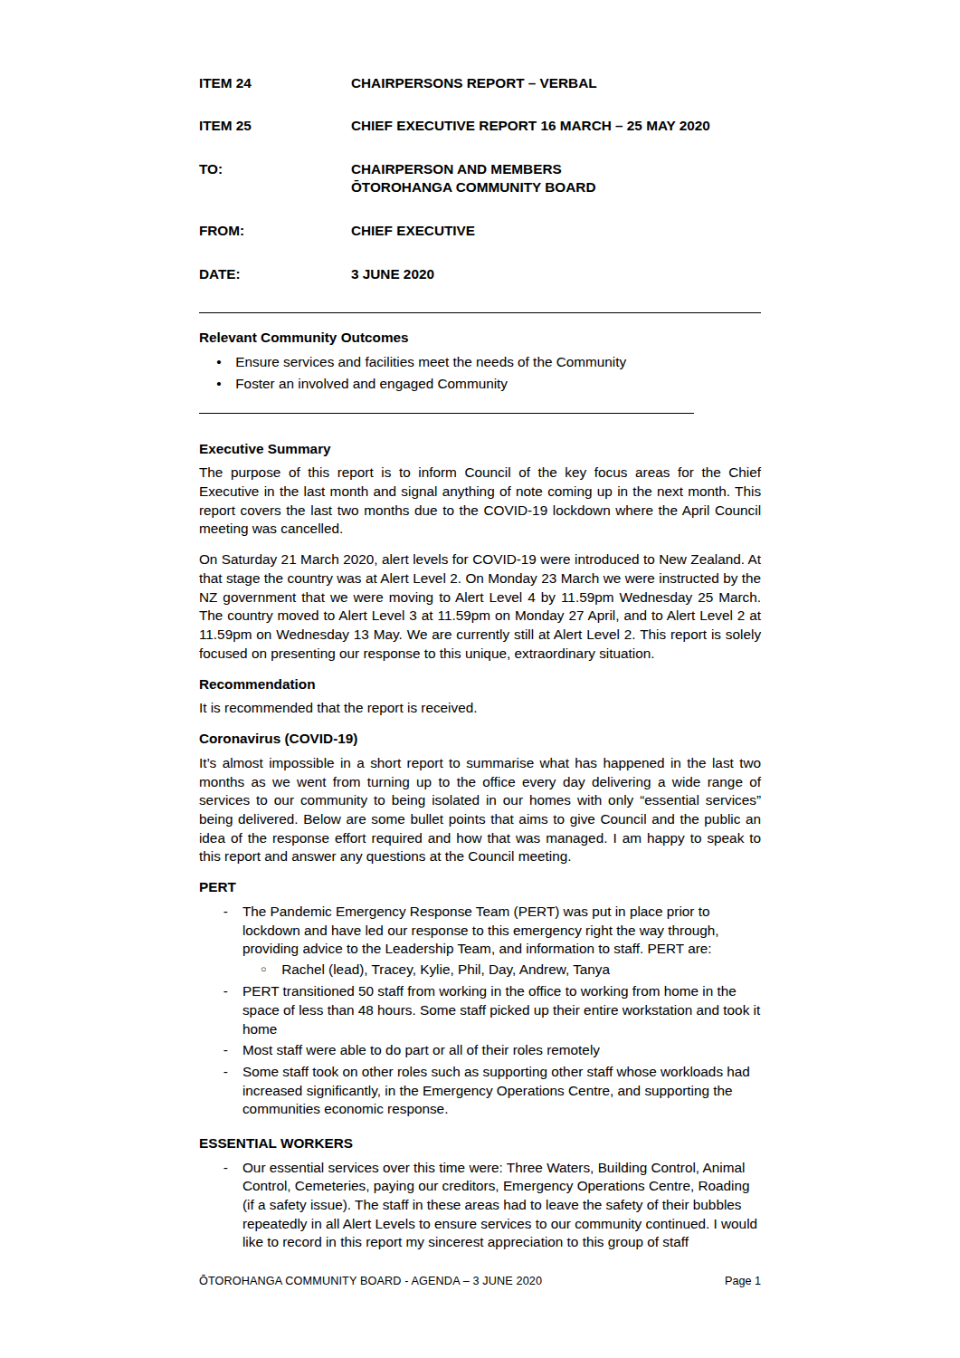| ITEM 24 | CHAIRPERSONS REPORT – VERBAL |
| ITEM 25 | CHIEF EXECUTIVE REPORT 16 MARCH – 25 MAY 2020 |
| TO: | CHAIRPERSON AND MEMBERS ŌTOROHANGA COMMUNITY BOARD |
| FROM: | CHIEF EXECUTIVE |
| DATE: | 3 JUNE 2020 |
Relevant Community Outcomes
Ensure services and facilities meet the needs of the Community
Foster an involved and engaged Community
Executive Summary
The purpose of this report is to inform Council of the key focus areas for the Chief Executive in the last month and signal anything of note coming up in the next month. This report covers the last two months due to the COVID-19 lockdown where the April Council meeting was cancelled.
On Saturday 21 March 2020, alert levels for COVID-19 were introduced to New Zealand. At that stage the country was at Alert Level 2. On Monday 23 March we were instructed by the NZ government that we were moving to Alert Level 4 by 11.59pm Wednesday 25 March. The country moved to Alert Level 3 at 11.59pm on Monday 27 April, and to Alert Level 2 at 11.59pm on Wednesday 13 May. We are currently still at Alert Level 2. This report is solely focused on presenting our response to this unique, extraordinary situation.
Recommendation
It is recommended that the report is received.
Coronavirus (COVID-19)
It’s almost impossible in a short report to summarise what has happened in the last two months as we went from turning up to the office every day delivering a wide range of services to our community to being isolated in our homes with only “essential services” being delivered. Below are some bullet points that aims to give Council and the public an idea of the response effort required and how that was managed. I am happy to speak to this report and answer any questions at the Council meeting.
PERT
The Pandemic Emergency Response Team (PERT) was put in place prior to lockdown and have led our response to this emergency right the way through, providing advice to the Leadership Team, and information to staff. PERT are:
Rachel (lead), Tracey, Kylie, Phil, Day, Andrew, Tanya
PERT transitioned 50 staff from working in the office to working from home in the space of less than 48 hours. Some staff picked up their entire workstation and took it home
Most staff were able to do part or all of their roles remotely
Some staff took on other roles such as supporting other staff whose workloads had increased significantly, in the Emergency Operations Centre, and supporting the communities economic response.
ESSENTIAL WORKERS
Our essential services over this time were: Three Waters, Building Control, Animal Control, Cemeteries, paying our creditors, Emergency Operations Centre, Roading (if a safety issue). The staff in these areas had to leave the safety of their bubbles repeatedly in all Alert Levels to ensure services to our community continued. I would like to record in this report my sincerest appreciation to this group of staff
ŌTOROHANGA COMMUNITY BOARD - AGENDA – 3 JUNE 2020
Page 1